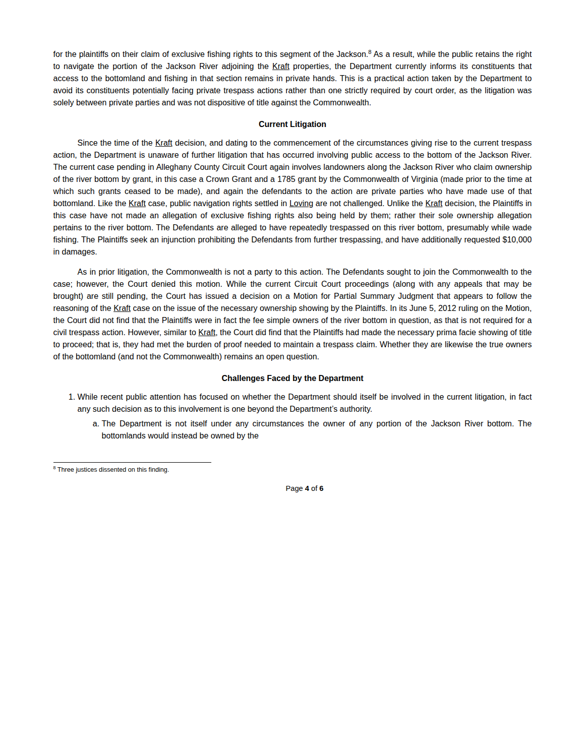for the plaintiffs on their claim of exclusive fishing rights to this segment of the Jackson.8 As a result, while the public retains the right to navigate the portion of the Jackson River adjoining the Kraft properties, the Department currently informs its constituents that access to the bottomland and fishing in that section remains in private hands. This is a practical action taken by the Department to avoid its constituents potentially facing private trespass actions rather than one strictly required by court order, as the litigation was solely between private parties and was not dispositive of title against the Commonwealth.
Current Litigation
Since the time of the Kraft decision, and dating to the commencement of the circumstances giving rise to the current trespass action, the Department is unaware of further litigation that has occurred involving public access to the bottom of the Jackson River. The current case pending in Alleghany County Circuit Court again involves landowners along the Jackson River who claim ownership of the river bottom by grant, in this case a Crown Grant and a 1785 grant by the Commonwealth of Virginia (made prior to the time at which such grants ceased to be made), and again the defendants to the action are private parties who have made use of that bottomland. Like the Kraft case, public navigation rights settled in Loving are not challenged. Unlike the Kraft decision, the Plaintiffs in this case have not made an allegation of exclusive fishing rights also being held by them; rather their sole ownership allegation pertains to the river bottom. The Defendants are alleged to have repeatedly trespassed on this river bottom, presumably while wade fishing. The Plaintiffs seek an injunction prohibiting the Defendants from further trespassing, and have additionally requested $10,000 in damages.
As in prior litigation, the Commonwealth is not a party to this action. The Defendants sought to join the Commonwealth to the case; however, the Court denied this motion. While the current Circuit Court proceedings (along with any appeals that may be brought) are still pending, the Court has issued a decision on a Motion for Partial Summary Judgment that appears to follow the reasoning of the Kraft case on the issue of the necessary ownership showing by the Plaintiffs. In its June 5, 2012 ruling on the Motion, the Court did not find that the Plaintiffs were in fact the fee simple owners of the river bottom in question, as that is not required for a civil trespass action. However, similar to Kraft, the Court did find that the Plaintiffs had made the necessary prima facie showing of title to proceed; that is, they had met the burden of proof needed to maintain a trespass claim. Whether they are likewise the true owners of the bottomland (and not the Commonwealth) remains an open question.
Challenges Faced by the Department
While recent public attention has focused on whether the Department should itself be involved in the current litigation, in fact any such decision as to this involvement is one beyond the Department’s authority.
The Department is not itself under any circumstances the owner of any portion of the Jackson River bottom. The bottomlands would instead be owned by the
8 Three justices dissented on this finding.
Page 4 of 6